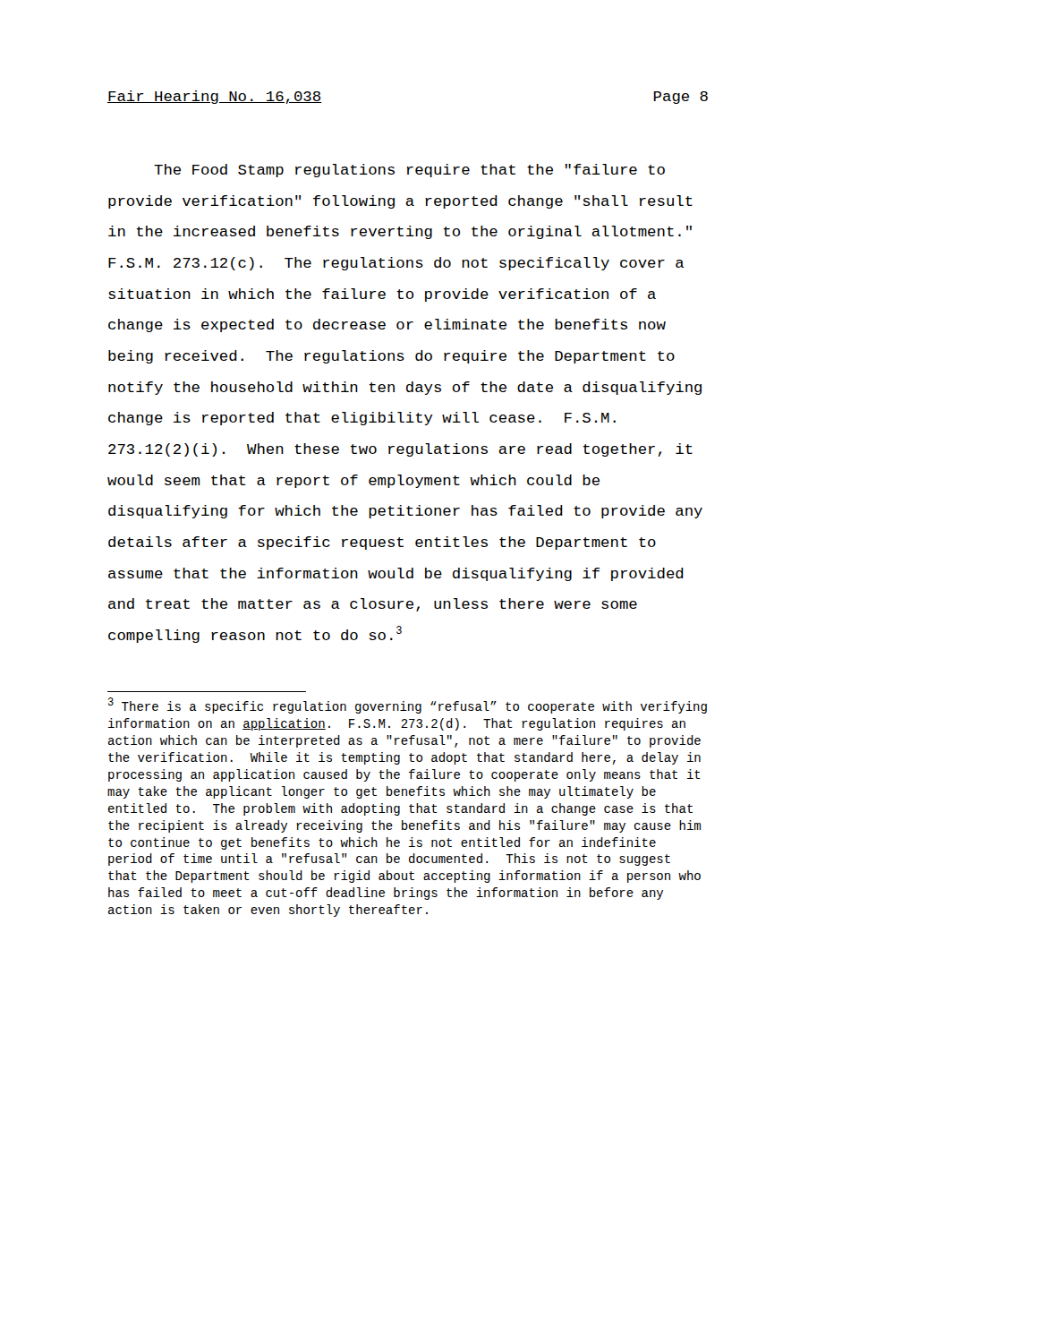Fair Hearing No. 16,038 Page 8
The Food Stamp regulations require that the "failure to provide verification" following a reported change "shall result in the increased benefits reverting to the original allotment." F.S.M. 273.12(c). The regulations do not specifically cover a situation in which the failure to provide verification of a change is expected to decrease or eliminate the benefits now being received. The regulations do require the Department to notify the household within ten days of the date a disqualifying change is reported that eligibility will cease. F.S.M. 273.12(2)(i). When these two regulations are read together, it would seem that a report of employment which could be disqualifying for which the petitioner has failed to provide any details after a specific request entitles the Department to assume that the information would be disqualifying if provided and treat the matter as a closure, unless there were some compelling reason not to do so.3
3 There is a specific regulation governing “refusal” to cooperate with verifying information on an application. F.S.M. 273.2(d). That regulation requires an action which can be interpreted as a "refusal", not a mere "failure" to provide the verification. While it is tempting to adopt that standard here, a delay in processing an application caused by the failure to cooperate only means that it may take the applicant longer to get benefits which she may ultimately be entitled to. The problem with adopting that standard in a change case is that the recipient is already receiving the benefits and his "failure" may cause him to continue to get benefits to which he is not entitled for an indefinite period of time until a "refusal" can be documented. This is not to suggest that the Department should be rigid about accepting information if a person who has failed to meet a cut-off deadline brings the information in before any action is taken or even shortly thereafter.